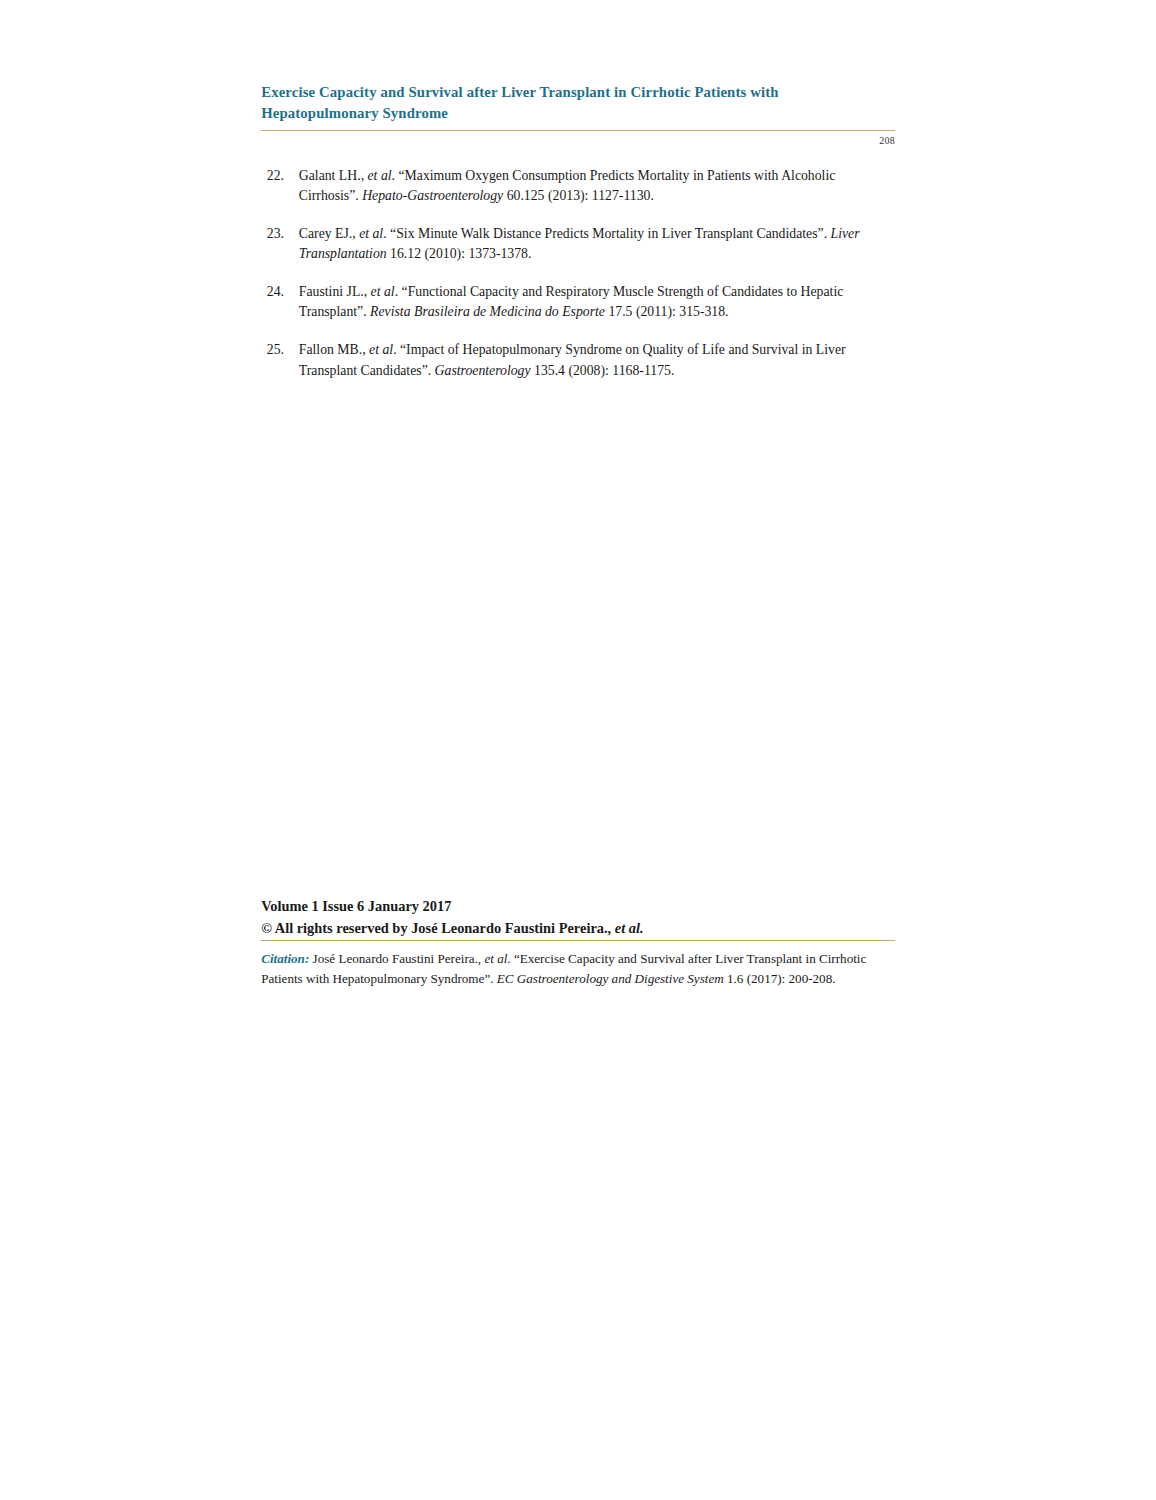Exercise Capacity and Survival after Liver Transplant in Cirrhotic Patients with Hepatopulmonary Syndrome
208
Galant LH., et al. “Maximum Oxygen Consumption Predicts Mortality in Patients with Alcoholic Cirrhosis”. Hepato-Gastroenterology 60.125 (2013): 1127-1130.
Carey EJ., et al. “Six Minute Walk Distance Predicts Mortality in Liver Transplant Candidates”. Liver Transplantation 16.12 (2010): 1373-1378.
Faustini JL., et al. “Functional Capacity and Respiratory Muscle Strength of Candidates to Hepatic Transplant”. Revista Brasileira de Medicina do Esporte 17.5 (2011): 315-318.
Fallon MB., et al. “Impact of Hepatopulmonary Syndrome on Quality of Life and Survival in Liver Transplant Candidates”. Gastroenterology 135.4 (2008): 1168-1175.
Volume 1 Issue 6 January 2017 © All rights reserved by José Leonardo Faustini Pereira., et al.
Citation: José Leonardo Faustini Pereira., et al. “Exercise Capacity and Survival after Liver Transplant in Cirrhotic Patients with Hepatopulmonary Syndrome”. EC Gastroenterology and Digestive System 1.6 (2017): 200-208.